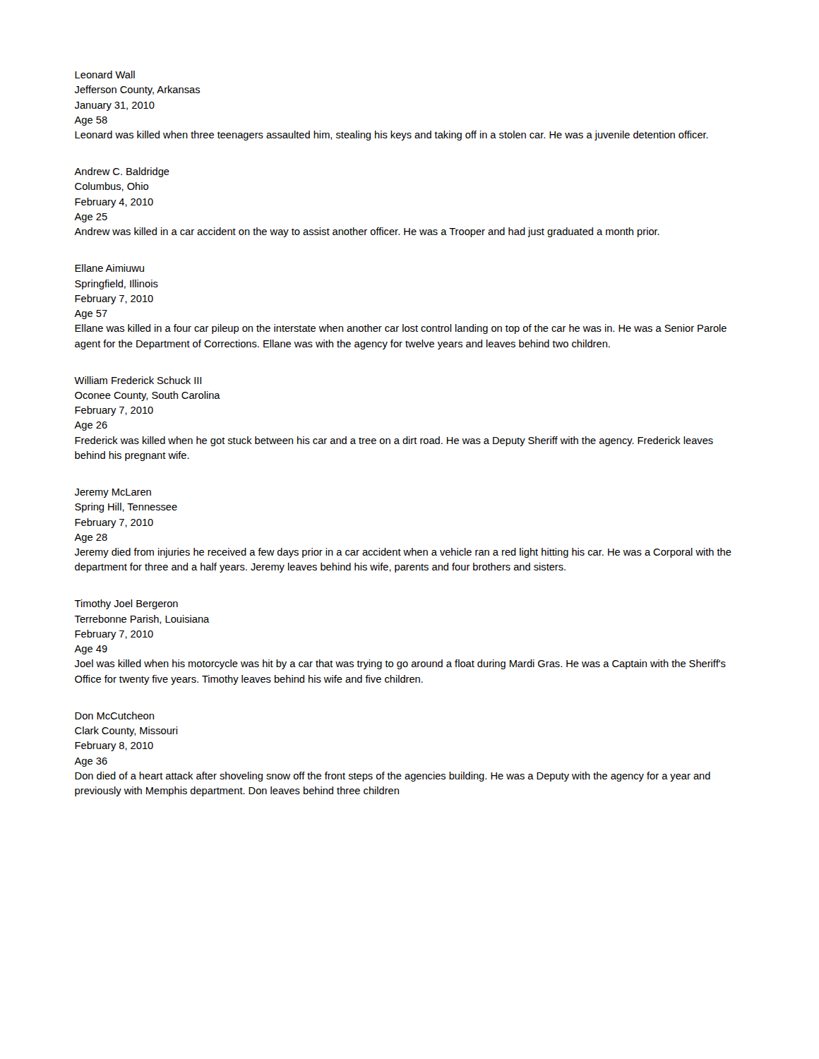Leonard Wall
Jefferson County, Arkansas
January 31, 2010
Age 58
Leonard was killed when three teenagers assaulted him, stealing his keys and taking off in a stolen car. He was a juvenile detention officer.
Andrew C. Baldridge
Columbus, Ohio
February 4, 2010
Age 25
Andrew was killed in a car accident on the way to assist another officer. He was a Trooper and had just graduated a month prior.
Ellane Aimiuwu
Springfield, Illinois
February 7, 2010
Age 57
Ellane was killed in a four car pileup on the interstate when another car lost control landing on top of the car he was in. He was a Senior Parole agent for the Department of Corrections. Ellane was with the agency for twelve years and leaves behind two children.
William Frederick Schuck III
Oconee County, South Carolina
February 7, 2010
Age 26
Frederick was killed when he got stuck between his car and a tree on a dirt road. He was a Deputy Sheriff with the agency. Frederick leaves behind his pregnant wife.
Jeremy McLaren
Spring Hill, Tennessee
February 7, 2010
Age 28
Jeremy died from injuries he received a few days prior in a car accident when a vehicle ran a red light hitting his car. He was a Corporal with the department for three and a half years. Jeremy leaves behind his wife, parents and four brothers and sisters.
Timothy Joel Bergeron
Terrebonne Parish, Louisiana
February 7, 2010
Age 49
Joel was killed when his motorcycle was hit by a car that was trying to go around a float during Mardi Gras. He was a Captain with the Sheriff's Office for twenty five years. Timothy leaves behind his wife and five children.
Don McCutcheon
Clark County, Missouri
February 8, 2010
Age 36
Don died of a heart attack after shoveling snow off the front steps of the agencies building. He was a Deputy with the agency for a year and previously with Memphis department. Don leaves behind three children